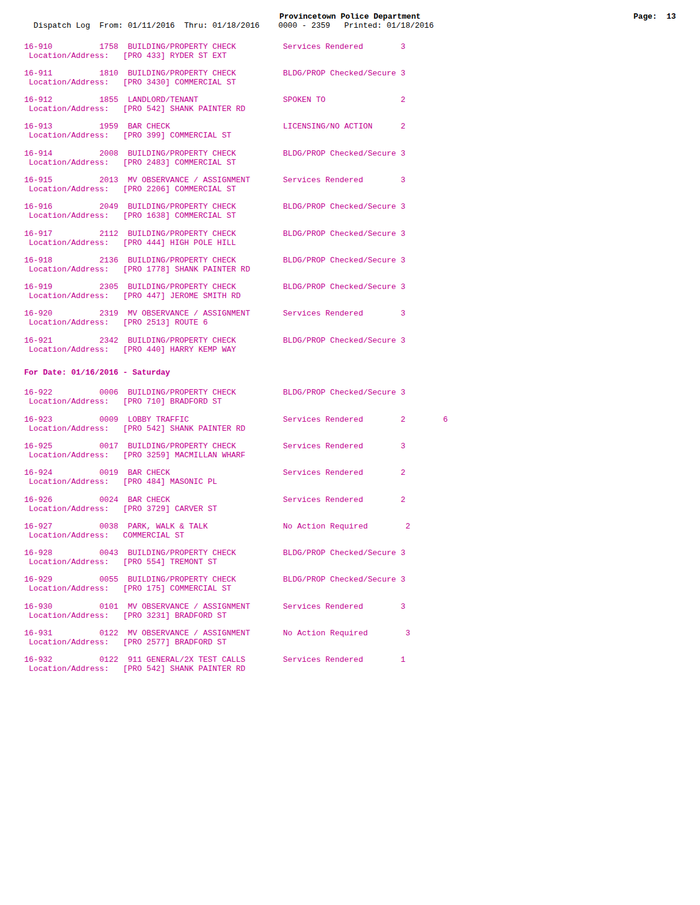Provincetown Police Department Page: 13
Dispatch Log From: 01/11/2016 Thru: 01/18/2016 0000 - 2359 Printed: 01/18/2016
16-910 1758 BUILDING/PROPERTY CHECK Services Rendered 3 Location/Address: [PRO 433] RYDER ST EXT
16-911 1810 BUILDING/PROPERTY CHECK BLDG/PROP Checked/Secure 3 Location/Address: [PRO 3430] COMMERCIAL ST
16-912 1855 LANDLORD/TENANT SPOKEN TO 2 Location/Address: [PRO 542] SHANK PAINTER RD
16-913 1959 BAR CHECK LICENSING/NO ACTION 2 Location/Address: [PRO 399] COMMERCIAL ST
16-914 2008 BUILDING/PROPERTY CHECK BLDG/PROP Checked/Secure 3 Location/Address: [PRO 2483] COMMERCIAL ST
16-915 2013 MV OBSERVANCE / ASSIGNMENT Services Rendered 3 Location/Address: [PRO 2206] COMMERCIAL ST
16-916 2049 BUILDING/PROPERTY CHECK BLDG/PROP Checked/Secure 3 Location/Address: [PRO 1638] COMMERCIAL ST
16-917 2112 BUILDING/PROPERTY CHECK BLDG/PROP Checked/Secure 3 Location/Address: [PRO 444] HIGH POLE HILL
16-918 2136 BUILDING/PROPERTY CHECK BLDG/PROP Checked/Secure 3 Location/Address: [PRO 1778] SHANK PAINTER RD
16-919 2305 BUILDING/PROPERTY CHECK BLDG/PROP Checked/Secure 3 Location/Address: [PRO 447] JEROME SMITH RD
16-920 2319 MV OBSERVANCE / ASSIGNMENT Services Rendered 3 Location/Address: [PRO 2513] ROUTE 6
16-921 2342 BUILDING/PROPERTY CHECK BLDG/PROP Checked/Secure 3 Location/Address: [PRO 440] HARRY KEMP WAY
For Date: 01/16/2016 - Saturday
16-922 0006 BUILDING/PROPERTY CHECK BLDG/PROP Checked/Secure 3 Location/Address: [PRO 710] BRADFORD ST
16-923 0009 LOBBY TRAFFIC Services Rendered 2 6 Location/Address: [PRO 542] SHANK PAINTER RD
16-925 0017 BUILDING/PROPERTY CHECK Services Rendered 3 Location/Address: [PRO 3259] MACMILLAN WHARF
16-924 0019 BAR CHECK Services Rendered 2 Location/Address: [PRO 484] MASONIC PL
16-926 0024 BAR CHECK Services Rendered 2 Location/Address: [PRO 3729] CARVER ST
16-927 0038 PARK, WALK & TALK No Action Required 2 Location/Address: COMMERCIAL ST
16-928 0043 BUILDING/PROPERTY CHECK BLDG/PROP Checked/Secure 3 Location/Address: [PRO 554] TREMONT ST
16-929 0055 BUILDING/PROPERTY CHECK BLDG/PROP Checked/Secure 3 Location/Address: [PRO 175] COMMERCIAL ST
16-930 0101 MV OBSERVANCE / ASSIGNMENT Services Rendered 3 Location/Address: [PRO 3231] BRADFORD ST
16-931 0122 MV OBSERVANCE / ASSIGNMENT No Action Required 3 Location/Address: [PRO 2577] BRADFORD ST
16-932 0122 911 GENERAL/2X TEST CALLS Services Rendered 1 Location/Address: [PRO 542] SHANK PAINTER RD